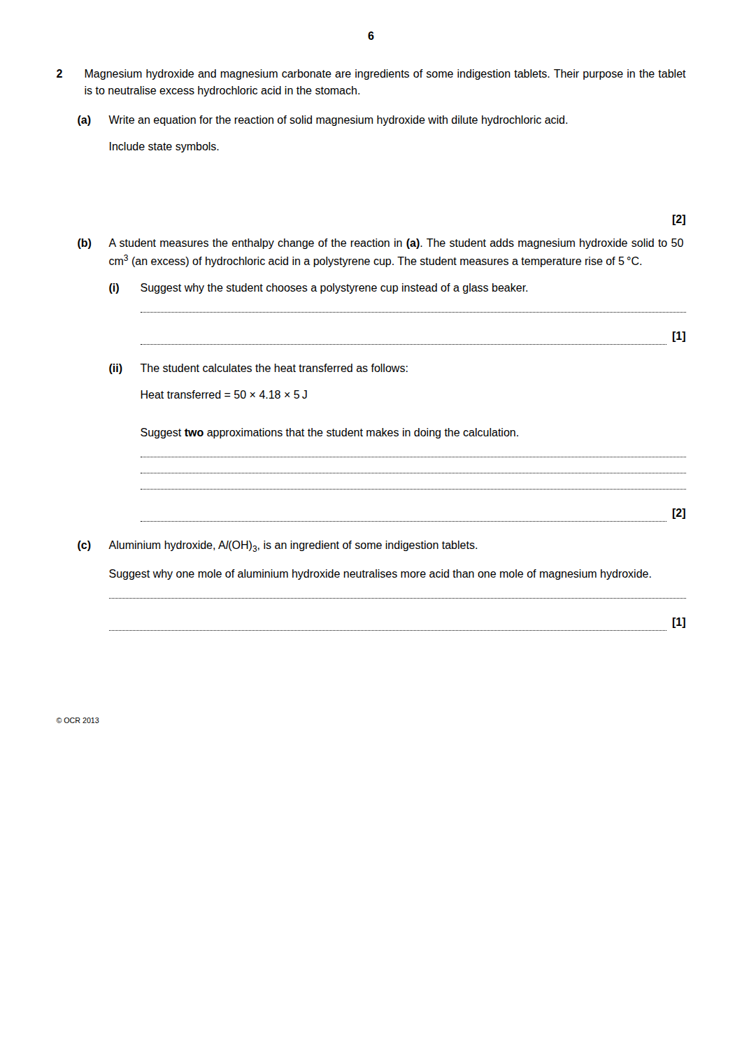6
2
Magnesium hydroxide and magnesium carbonate are ingredients of some indigestion tablets. Their purpose in the tablet is to neutralise excess hydrochloric acid in the stomach.
(a)
Write an equation for the reaction of solid magnesium hydroxide with dilute hydrochloric acid.
Include state symbols.
[2]
(b)
A student measures the enthalpy change of the reaction in (a). The student adds magnesium hydroxide solid to 50 cm3 (an excess) of hydrochloric acid in a polystyrene cup. The student measures a temperature rise of 5 °C.
(i)
Suggest why the student chooses a polystyrene cup instead of a glass beaker.
[1]
(ii)
The student calculates the heat transferred as follows:
Heat transferred = 50 × 4.18 × 5 J
Suggest two approximations that the student makes in doing the calculation.
[2]
(c)
Aluminium hydroxide, Al(OH)3, is an ingredient of some indigestion tablets.
Suggest why one mole of aluminium hydroxide neutralises more acid than one mole of magnesium hydroxide.
[1]
© OCR 2013